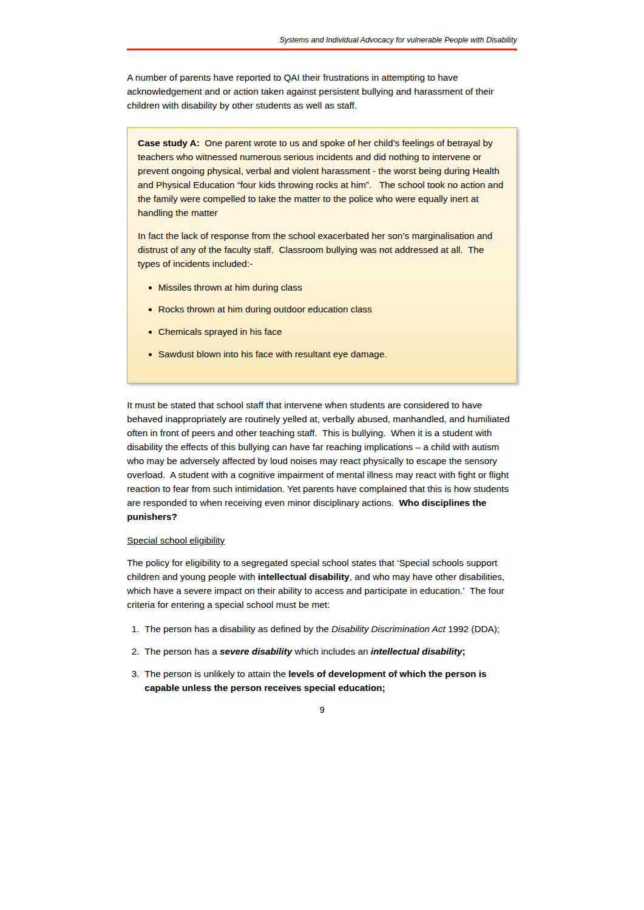Systems and Individual Advocacy for vulnerable People with Disability
A number of parents have reported to QAI their frustrations in attempting to have acknowledgement and or action taken against persistent bullying and harassment of their children with disability by other students as well as staff.
Case study A: One parent wrote to us and spoke of her child’s feelings of betrayal by teachers who witnessed numerous serious incidents and did nothing to intervene or prevent ongoing physical, verbal and violent harassment - the worst being during Health and Physical Education “four kids throwing rocks at him”. The school took no action and the family were compelled to take the matter to the police who were equally inert at handling the matter
In fact the lack of response from the school exacerbated her son’s marginalisation and distrust of any of the faculty staff. Classroom bullying was not addressed at all. The types of incidents included:-
Missiles thrown at him during class
Rocks thrown at him during outdoor education class
Chemicals sprayed in his face
Sawdust blown into his face with resultant eye damage.
It must be stated that school staff that intervene when students are considered to have behaved inappropriately are routinely yelled at, verbally abused, manhandled, and humiliated often in front of peers and other teaching staff. This is bullying. When it is a student with disability the effects of this bullying can have far reaching implications – a child with autism who may be adversely affected by loud noises may react physically to escape the sensory overload. A student with a cognitive impairment of mental illness may react with fight or flight reaction to fear from such intimidation. Yet parents have complained that this is how students are responded to when receiving even minor disciplinary actions. Who disciplines the punishers?
Special school eligibility
The policy for eligibility to a segregated special school states that ‘Special schools support children and young people with intellectual disability, and who may have other disabilities, which have a severe impact on their ability to access and participate in education.’ The four criteria for entering a special school must be met:
The person has a disability as defined by the Disability Discrimination Act 1992 (DDA);
The person has a severe disability which includes an intellectual disability;
The person is unlikely to attain the levels of development of which the person is capable unless the person receives special education;
9